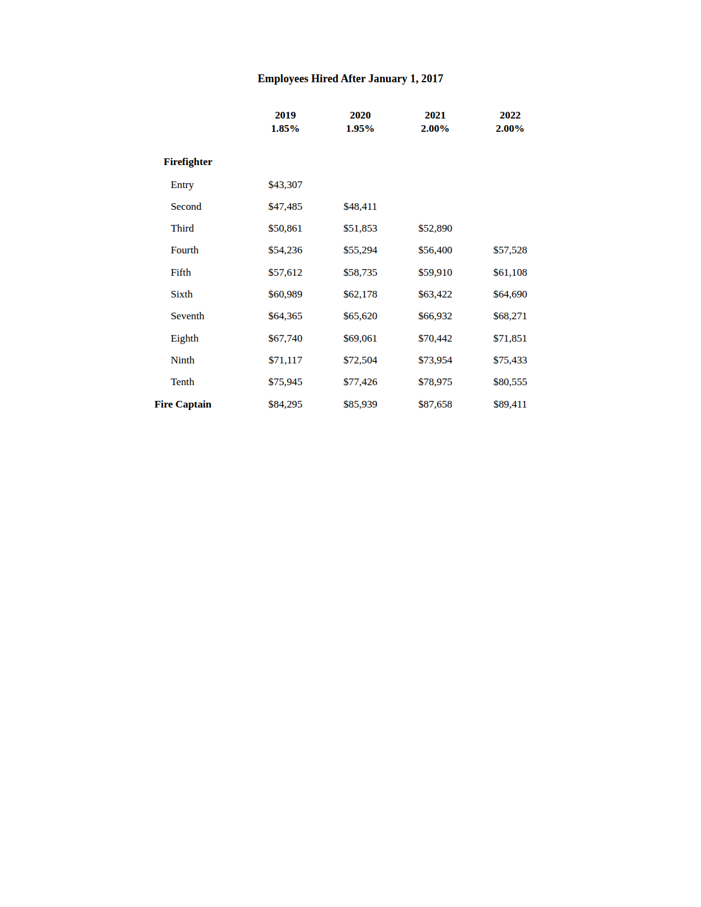Employees Hired After January 1, 2017
| | 2019 | 2020 | 2021 | 2022 |
| --- | --- | --- | --- | --- |
| | 1.85% | 1.95% | 2.00% | 2.00% |
| Firefighter | | | | |
| Entry | $43,307 | | | |
| Second | $47,485 | $48,411 | | |
| Third | $50,861 | $51,853 | $52,890 | |
| Fourth | $54,236 | $55,294 | $56,400 | $57,528 |
| Fifth | $57,612 | $58,735 | $59,910 | $61,108 |
| Sixth | $60,989 | $62,178 | $63,422 | $64,690 |
| Seventh | $64,365 | $65,620 | $66,932 | $68,271 |
| Eighth | $67,740 | $69,061 | $70,442 | $71,851 |
| Ninth | $71,117 | $72,504 | $73,954 | $75,433 |
| Tenth | $75,945 | $77,426 | $78,975 | $80,555 |
| Fire Captain | $84,295 | $85,939 | $87,658 | $89,411 |